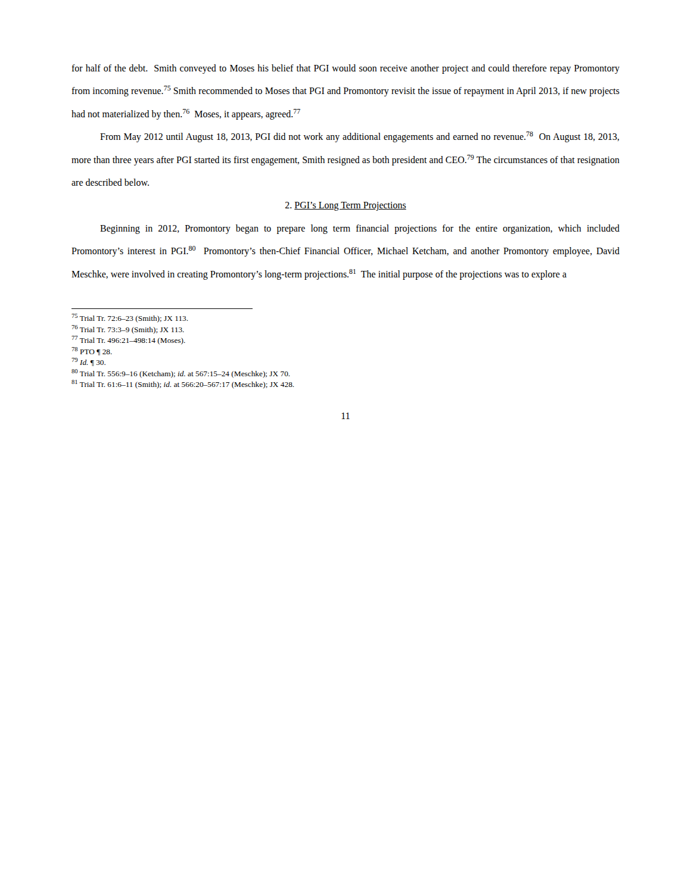for half of the debt. Smith conveyed to Moses his belief that PGI would soon receive another project and could therefore repay Promontory from incoming revenue.75 Smith recommended to Moses that PGI and Promontory revisit the issue of repayment in April 2013, if new projects had not materialized by then.76 Moses, it appears, agreed.77
From May 2012 until August 18, 2013, PGI did not work any additional engagements and earned no revenue.78 On August 18, 2013, more than three years after PGI started its first engagement, Smith resigned as both president and CEO.79 The circumstances of that resignation are described below.
2. PGI’s Long Term Projections
Beginning in 2012, Promontory began to prepare long term financial projections for the entire organization, which included Promontory’s interest in PGI.80 Promontory’s then-Chief Financial Officer, Michael Ketcham, and another Promontory employee, David Meschke, were involved in creating Promontory’s long-term projections.81 The initial purpose of the projections was to explore a
75 Trial Tr. 72:6–23 (Smith); JX 113.
76 Trial Tr. 73:3–9 (Smith); JX 113.
77 Trial Tr. 496:21–498:14 (Moses).
78 PTO ¶ 28.
79 Id. ¶ 30.
80 Trial Tr. 556:9–16 (Ketcham); id. at 567:15–24 (Meschke); JX 70.
81 Trial Tr. 61:6–11 (Smith); id. at 566:20–567:17 (Meschke); JX 428.
11